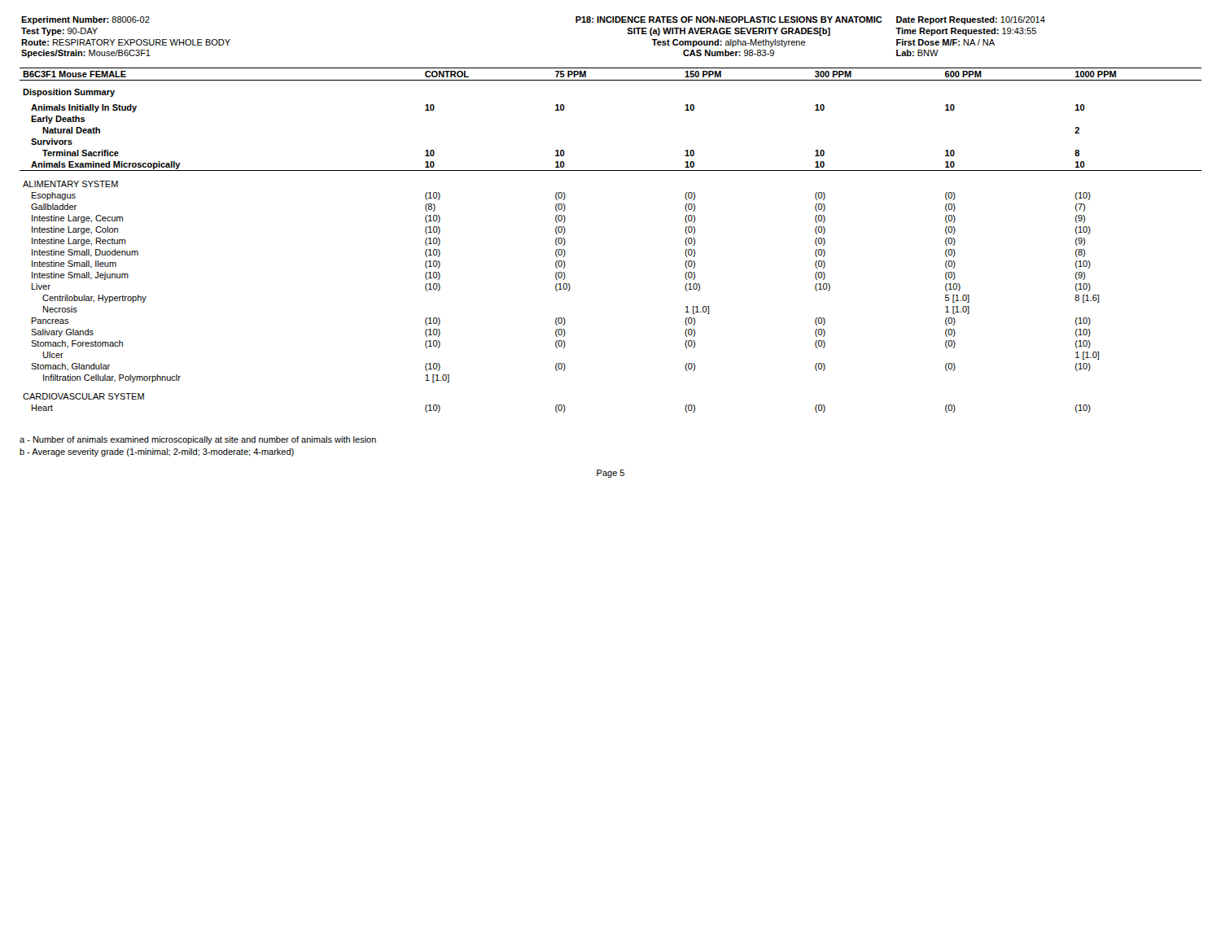| Experiment Number: 88006-02 Test Type: 90-DAY Route: RESPIRATORY EXPOSURE WHOLE BODY Species/Strain: Mouse/B6C3F1 | P18: INCIDENCE RATES OF NON-NEOPLASTIC LESIONS BY ANATOMIC SITE (a) WITH AVERAGE SEVERITY GRADES[b] Test Compound: alpha-Methylstyrene CAS Number: 98-83-9 | Date Report Requested: 10/16/2014 Time Report Requested: 19:43:55 First Dose M/F: NA / NA Lab: BNW |
| B6C3F1 Mouse FEMALE | CONTROL | 75 PPM | 150 PPM | 300 PPM | 600 PPM | 1000 PPM |
| Disposition Summary | |
| Animals Initially In Study | 10 | 10 | 10 | 10 | 10 | 10 |
| Early Deaths | |
| Natural Death | | | | | | 2 |
| Survivors | |
| Terminal Sacrifice | 10 | 10 | 10 | 10 | 10 | 8 |
| Animals Examined Microscopically | 10 | 10 | 10 | 10 | 10 | 10 |
| ALIMENTARY SYSTEM | |
| Esophagus | (10) | (0) | (0) | (0) | (0) | (10) |
| Gallbladder | (8) | (0) | (0) | (0) | (0) | (7) |
| Intestine Large, Cecum | (10) | (0) | (0) | (0) | (0) | (9) |
| Intestine Large, Colon | (10) | (0) | (0) | (0) | (0) | (10) |
| Intestine Large, Rectum | (10) | (0) | (0) | (0) | (0) | (9) |
| Intestine Small, Duodenum | (10) | (0) | (0) | (0) | (0) | (8) |
| Intestine Small, Ileum | (10) | (0) | (0) | (0) | (0) | (10) |
| Intestine Small, Jejunum | (10) | (0) | (0) | (0) | (0) | (9) |
| Liver | (10) | (10) | (10) | (10) | (10) | (10) |
| Centrilobular, Hypertrophy | | | | | 5 [1.0] | 8 [1.6] |
| Necrosis | | | 1 [1.0] | | 1 [1.0] | |
| Pancreas | (10) | (0) | (0) | (0) | (0) | (10) |
| Salivary Glands | (10) | (0) | (0) | (0) | (0) | (10) |
| Stomach, Forestomach | (10) | (0) | (0) | (0) | (0) | (10) |
| Ulcer | | | | | | 1 [1.0] |
| Stomach, Glandular | (10) | (0) | (0) | (0) | (0) | (10) |
| Infiltration Cellular, Polymorphnuclr | 1 [1.0] | | | | | |
| CARDIOVASCULAR SYSTEM | |
| Heart | (10) | (0) | (0) | (0) | (0) | (10) |
a - Number of animals examined microscopically at site and number of animals with lesion
b - Average severity grade (1-minimal; 2-mild; 3-moderate; 4-marked)
Page 5